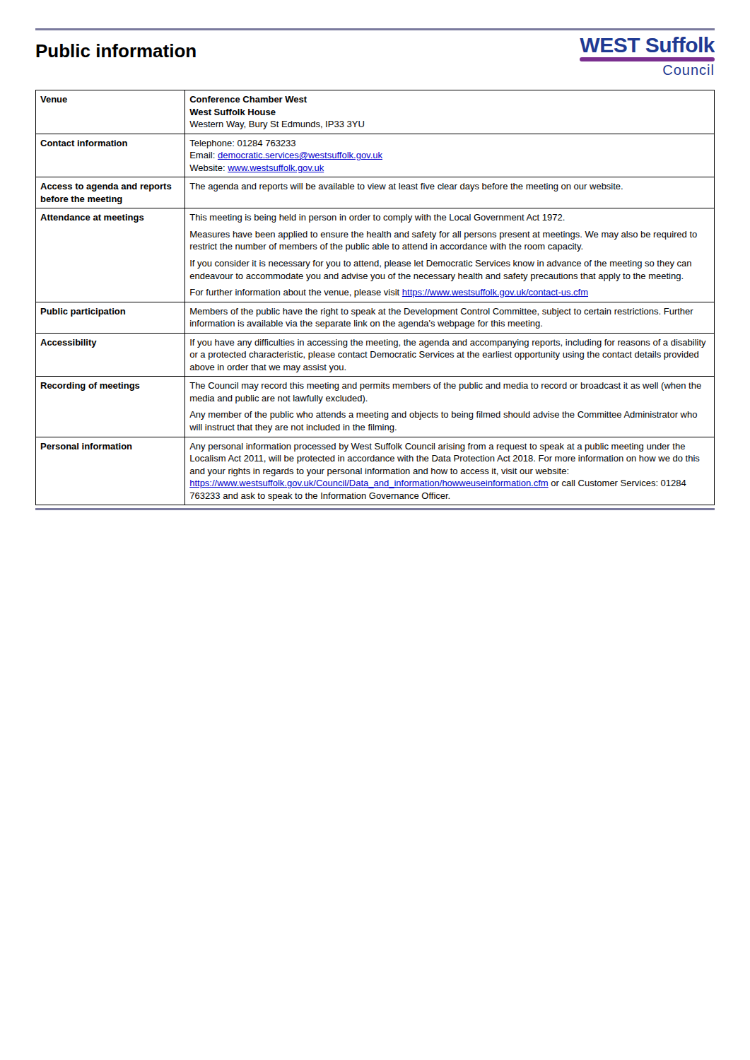Public information
WEST Suffolk
Council
| Venue | Conference Chamber West West Suffolk House Western Way, Bury St Edmunds, IP33 3YU |
| Contact information | Telephone: 01284 763233 Email: democratic.services@westsuffolk.gov.uk Website: www.westsuffolk.gov.uk |
| Access to agenda and reports before the meeting | The agenda and reports will be available to view at least five clear days before the meeting on our website. |
| Attendance at meetings | This meeting is being held in person in order to comply with the Local Government Act 1972. Measures have been applied to ensure the health and safety for all persons present at meetings. We may also be required to restrict the number of members of the public able to attend in accordance with the room capacity. If you consider it is necessary for you to attend, please let Democratic Services know in advance of the meeting so they can endeavour to accommodate you and advise you of the necessary health and safety precautions that apply to the meeting. For further information about the venue, please visit https://www.westsuffolk.gov.uk/contact-us.cfm |
| Public participation | Members of the public have the right to speak at the Development Control Committee, subject to certain restrictions. Further information is available via the separate link on the agenda's webpage for this meeting. |
| Accessibility | If you have any difficulties in accessing the meeting, the agenda and accompanying reports, including for reasons of a disability or a protected characteristic, please contact Democratic Services at the earliest opportunity using the contact details provided above in order that we may assist you. |
| Recording of meetings | The Council may record this meeting and permits members of the public and media to record or broadcast it as well (when the media and public are not lawfully excluded). Any member of the public who attends a meeting and objects to being filmed should advise the Committee Administrator who will instruct that they are not included in the filming. |
| Personal information | Any personal information processed by West Suffolk Council arising from a request to speak at a public meeting under the Localism Act 2011, will be protected in accordance with the Data Protection Act 2018. For more information on how we do this and your rights in regards to your personal information and how to access it, visit our website: https://www.westsuffolk.gov.uk/Council/Data_and_information/howweuseinformation.cfm or call Customer Services: 01284 763233 and ask to speak to the Information Governance Officer. |